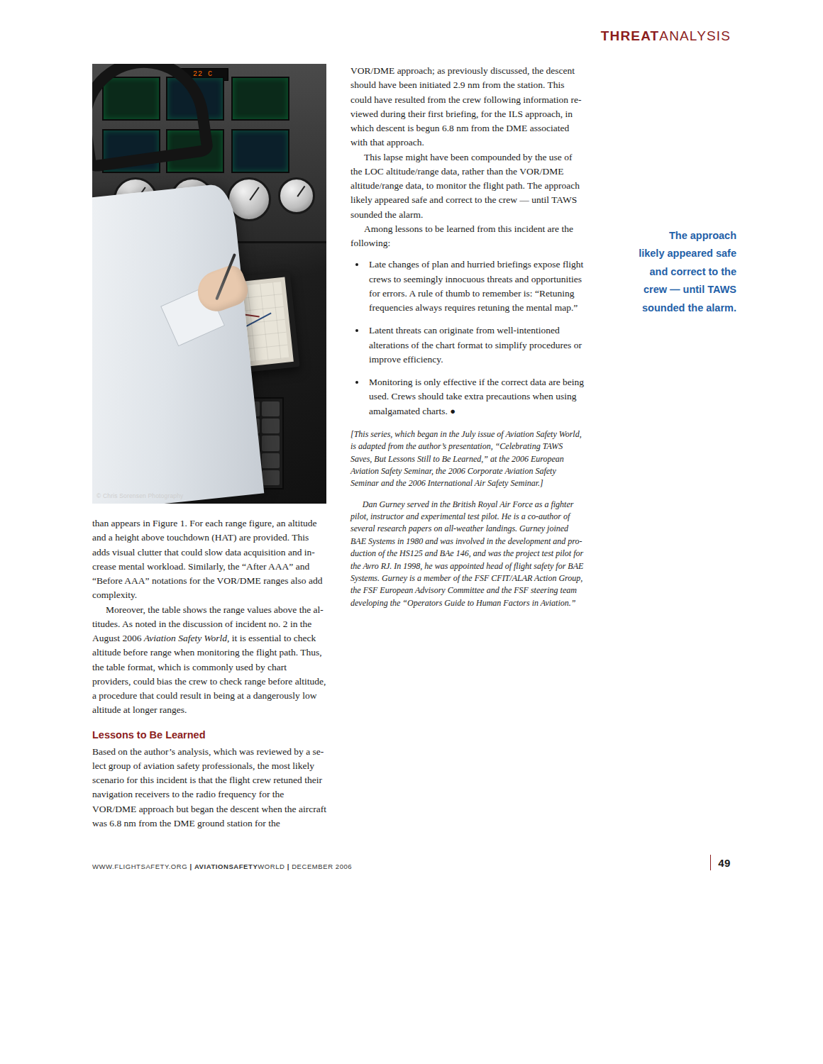THREAT ANALYSIS
22 C
© Chris Sorensen Photography
than appears in Figure 1. For each range figure, an altitude and a height above touchdown (HAT) are provided. This adds visual clutter that could slow data acquisition and increase mental workload. Similarly, the “After AAA” and “Before AAA” notations for the VOR/DME ranges also add complexity.
Moreover, the table shows the range values above the altitudes. As noted in the discussion of incident no. 2 in the August 2006 Aviation Safety World, it is essential to check altitude before range when monitoring the flight path. Thus, the table format, which is commonly used by chart providers, could bias the crew to check range before altitude, a procedure that could result in being at a dangerously low altitude at longer ranges.
Lessons to Be Learned
Based on the author’s analysis, which was reviewed by a select group of aviation safety professionals, the most likely scenario for this incident is that the flight crew retuned their navigation receivers to the radio frequency for the VOR/DME approach but began the descent when the aircraft was 6.8 nm from the DME ground station for the
VOR/DME approach; as previously discussed, the descent should have been initiated 2.9 nm from the station. This could have resulted from the crew following information reviewed during their first briefing, for the ILS approach, in which descent is begun 6.8 nm from the DME associated with that approach.
This lapse might have been compounded by the use of the LOC altitude/range data, rather than the VOR/DME altitude/range data, to monitor the flight path. The approach likely appeared safe and correct to the crew — until TAWS sounded the alarm.
Among lessons to be learned from this incident are the following:
Late changes of plan and hurried briefings expose flight crews to seemingly innocuous threats and opportunities for errors. A rule of thumb to remember is: “Retuning frequencies always requires retuning the mental map.”
Latent threats can originate from well-intentioned alterations of the chart format to simplify procedures or improve efficiency.
Monitoring is only effective if the correct data are being used. Crews should take extra precautions when using amalgamated charts. ●
[This series, which began in the July issue of Aviation Safety World, is adapted from the author’s presentation, “Celebrating TAWS Saves, But Lessons Still to Be Learned,” at the 2006 European Aviation Safety Seminar, the 2006 Corporate Aviation Safety Seminar and the 2006 International Air Safety Seminar.]
Dan Gurney served in the British Royal Air Force as a fighter pilot, instructor and experimental test pilot. He is a co-author of several research papers on all-weather landings. Gurney joined BAE Systems in 1980 and was involved in the development and production of the HS125 and BAe 146, and was the project test pilot for the Avro RJ. In 1998, he was appointed head of flight safety for BAE Systems. Gurney is a member of the FSF CFIT/ALAR Action Group, the FSF European Advisory Committee and the FSF steering team developing the “Operators Guide to Human Factors in Aviation.”
The approach
likely appeared safe
and correct to the
crew — until TAWS
sounded the alarm.
www.flightsafety.org | AVIATIONSAFETYWORLD | December 2006
49